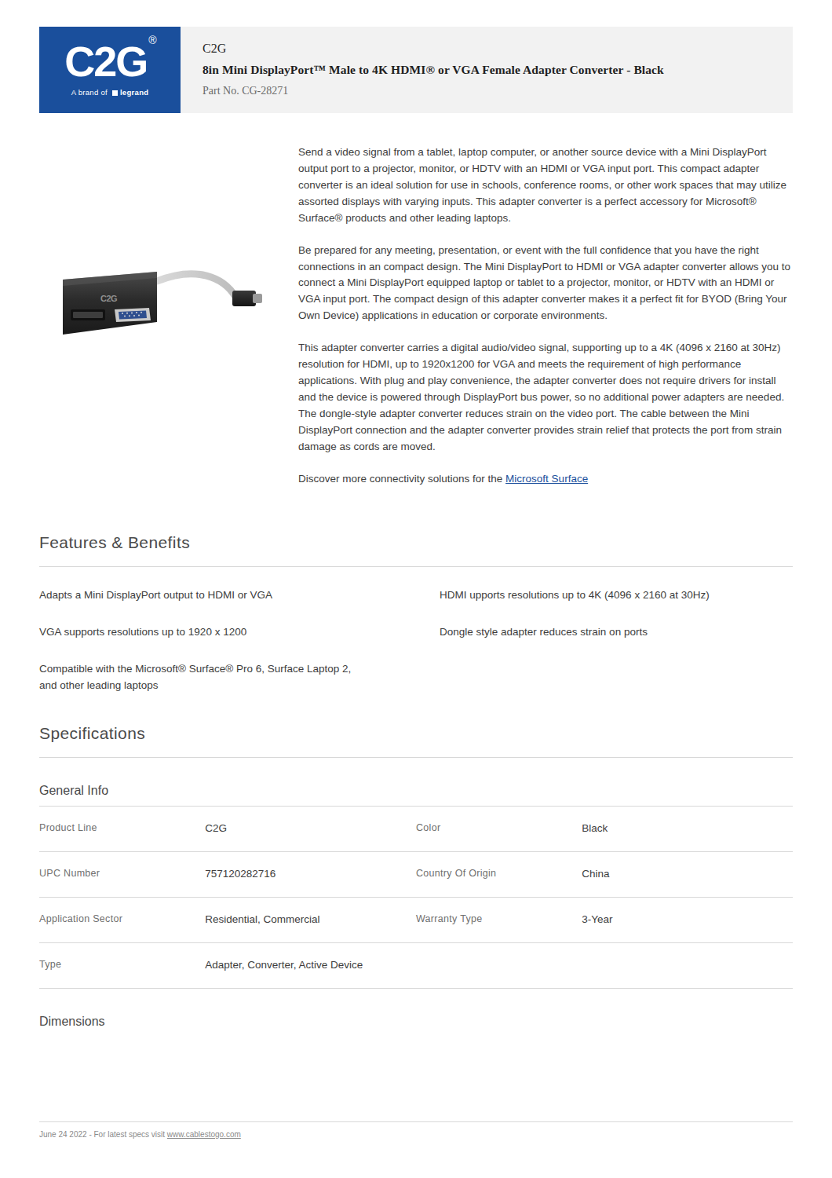C2G®
A brand of legrand
C2G
8in Mini DisplayPort™ Male to 4K HDMI® or VGA Female Adapter Converter - Black
Part No. CG-28271
C2G
Send a video signal from a tablet, laptop computer, or another source device with a Mini DisplayPort output port to a projector, monitor, or HDTV with an HDMI or VGA input port. This compact adapter converter is an ideal solution for use in schools, conference rooms, or other work spaces that may utilize assorted displays with varying inputs. This adapter converter is a perfect accessory for Microsoft® Surface® products and other leading laptops.
Be prepared for any meeting, presentation, or event with the full confidence that you have the right connections in an compact design. The Mini DisplayPort to HDMI or VGA adapter converter allows you to connect a Mini DisplayPort equipped laptop or tablet to a projector, monitor, or HDTV with an HDMI or VGA input port. The compact design of this adapter converter makes it a perfect fit for BYOD (Bring Your Own Device) applications in education or corporate environments.
This adapter converter carries a digital audio/video signal, supporting up to a 4K (4096 x 2160 at 30Hz) resolution for HDMI, up to 1920x1200 for VGA and meets the requirement of high performance applications. With plug and play convenience, the adapter converter does not require drivers for install and the device is powered through DisplayPort bus power, so no additional power adapters are needed. The dongle-style adapter converter reduces strain on the video port. The cable between the Mini DisplayPort connection and the adapter converter provides strain relief that protects the port from strain damage as cords are moved.
Discover more connectivity solutions for the Microsoft Surface
Features & Benefits
Adapts a Mini DisplayPort output to HDMI or VGA
HDMI upports resolutions up to 4K (4096 x 2160 at 30Hz)
VGA supports resolutions up to 1920 x 1200
Dongle style adapter reduces strain on ports
Compatible with the Microsoft® Surface® Pro 6, Surface Laptop 2, and other leading laptops
Specifications
General Info
| Product Line | C2G | Color | Black |
| UPC Number | 757120282716 | Country Of Origin | China |
| Application Sector | Residential, Commercial | Warranty Type | 3-Year |
| Type | Adapter, Converter, Active Device | | |
Dimensions
June 24 2022 - For latest specs visit www.cablestogo.com